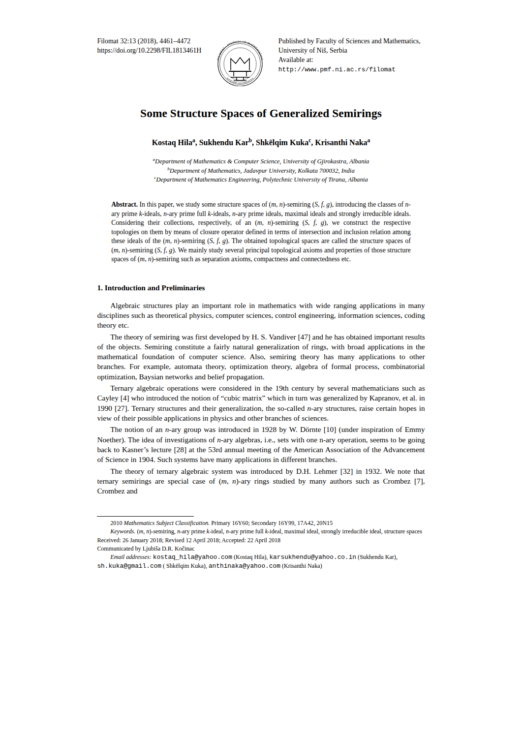Filomat 32:13 (2018), 4461–4472
https://doi.org/10.2298/FIL1813461H
FILOMAT · JOURNAL OF MATHEMATICS природно математички
Published by Faculty of Sciences and Mathematics,
University of Niš, Serbia
Available at: http://www.pmf.ni.ac.rs/filomat
Some Structure Spaces of Generalized Semirings
Kostaq Hilaa, Sukhendu Karb, Shkëlqim Kukac, Krisanthi Nakaa
aDepartment of Mathematics & Computer Science, University of Gjirokastra, Albania
bDepartment of Mathematics, Jadavpur University, Kolkata 700032, India
cDepartment of Mathematics Engineering, Polytechnic University of Tirana, Albania
Abstract. In this paper, we study some structure spaces of (m, n)-semiring (S, f, g), introducing the classes of n-ary prime k-ideals, n-ary prime full k-ideals, n-ary prime ideals, maximal ideals and strongly irreducible ideals. Considering their collections, respectively, of an (m, n)-semiring (S, f, g), we construct the respective topologies on them by means of closure operator defined in terms of intersection and inclusion relation among these ideals of the (m, n)-semiring (S, f, g). The obtained topological spaces are called the structure spaces of (m, n)-semiring (S, f, g). We mainly study several principal topological axioms and properties of those structure spaces of (m, n)-semiring such as separation axioms, compactness and connectedness etc.
1. Introduction and Preliminaries
Algebraic structures play an important role in mathematics with wide ranging applications in many disciplines such as theoretical physics, computer sciences, control engineering, information sciences, coding theory etc.
The theory of semiring was first developed by H. S. Vandiver [47] and he has obtained important results of the objects. Semiring constitute a fairly natural generalization of rings, with broad applications in the mathematical foundation of computer science. Also, semiring theory has many applications to other branches. For example, automata theory, optimization theory, algebra of formal process, combinatorial optimization, Baysian networks and belief propagation.
Ternary algebraic operations were considered in the 19th century by several mathematicians such as Cayley [4] who introduced the notion of “cubic matrix” which in turn was generalized by Kapranov, et al. in 1990 [27]. Ternary structures and their generalization, the so-called n-ary structures, raise certain hopes in view of their possible applications in physics and other branches of sciences.
The notion of an n-ary group was introduced in 1928 by W. Dörnte [10] (under inspiration of Emmy Noether). The idea of investigations of n-ary algebras, i.e., sets with one n-ary operation, seems to be going back to Kasner’s lecture [28] at the 53rd annual meeting of the American Association of the Advancement of Science in 1904. Such systems have many applications in different branches.
The theory of ternary algebraic system was introduced by D.H. Lehmer [32] in 1932. We note that ternary semirings are special case of (m, n)-ary rings studied by many authors such as Crombez [7], Crombez and
2010 Mathematics Subject Classification. Primary 16Y60; Secondary 16Y99, 17A42, 20N15
Keywords. (m, n)-semiring, n-ary prime k-ideal, n-ary prime full k-ideal, maximal ideal, strongly irreducible ideal, structure spaces
Received: 26 January 2018; Revised 12 April 2018; Accepted: 22 April 2018
Communicated by Ljubiša D.R. Kočinac
Email addresses: kostaq_hila@yahoo.com (Kostaq Hila), karsukhendu@yahoo.co.in (Sukhendu Kar), sh.kuka@gmail.com ( Shkëlqim Kuka), anthinaka@yahoo.com (Krisanthi Naka)